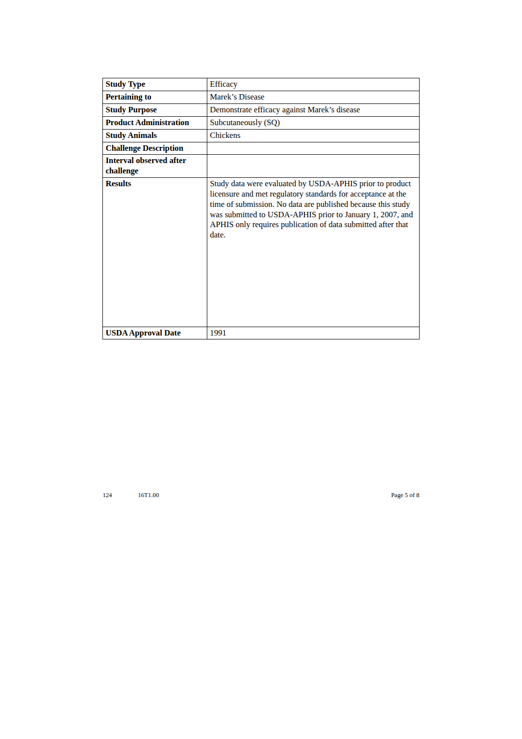| Study Type | Efficacy |
| Pertaining to | Marek’s Disease |
| Study Purpose | Demonstrate efficacy against Marek’s disease |
| Product Administration | Subcutaneously (SQ) |
| Study Animals | Chickens |
| Challenge Description | |
| Interval observed after challenge | |
| Results | Study data were evaluated by USDA-APHIS prior to product licensure and met regulatory standards for acceptance at the time of submission. No data are published because this study was submitted to USDA-APHIS prior to January 1, 2007, and APHIS only requires publication of data submitted after that date. |
| USDA Approval Date | 1991 |
12416T1.00
Page 5 of 8